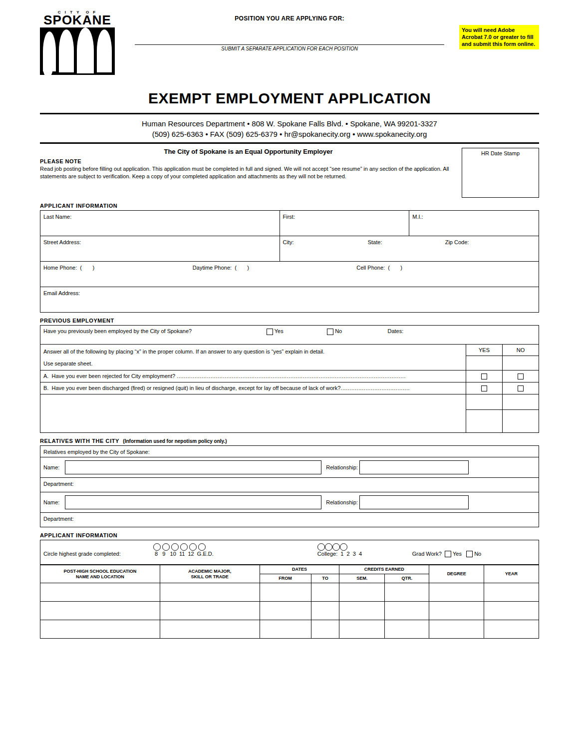C I T Y O F
SPOKANE
POSITION YOU ARE APPLYING FOR:
SUBMIT A SEPARATE APPLICATION FOR EACH POSITION
You will need Adobe Acrobat 7.0 or greater to fill and submit this form online.
EXEMPT EMPLOYMENT APPLICATION
Human Resources Department • 808 W. Spokane Falls Blvd. • Spokane, WA 99201-3327
(509) 625-6363 • FAX (509) 625-6379 • hr@spokanecity.org • www.spokanecity.org
The City of Spokane is an Equal Opportunity Employer
PLEASE NOTE
Read job posting before filling out application. This application must be completed in full and signed. We will not accept “see resume” in any section of the application. All statements are subject to verification. Keep a copy of your completed application and attachments as they will not be returned.
HR Date Stamp
APPLICANT INFORMATION
| Last Name: | First: | M.I.: |
| Street Address: | City: State: Zip Code: |
| Home Phone: ( ) Daytime Phone: ( ) Cell Phone: ( ) |
| Email Address: |
PREVIOUS EMPLOYMENT
| Have you previously been employed by the City of Spokane? Yes No Dates: |
| Answer all of the following by placing “x” in the proper column. If an answer to any question is “yes” explain in detail. Use separate sheet. | YES | NO |
| A. Have you ever been rejected for City employment? ................................................................................................................................. | | |
| B. Have you ever been discharged (fired) or resigned (quit) in lieu of discharge, except for lay off because of lack of work? ....................................... | | |
RELATIVES WITH THE CITY (Information used for nepotism policy only.)
| Relatives employed by the City of Spokane: |
| Name: Relationship: |
| Department: |
| Name: Relationship: |
| Department: |
APPLICANT INFORMATION
| Circle highest grade completed: 8 9 10 11 12 G.E.D. College: 1 2 3 4 Grad Work? Yes No |
| POST-HIGH SCHOOL EDUCATION NAME AND LOCATION | ACADEMIC MAJOR, SKILL OR TRADE | DATES | CREDITS EARNED | DEGREE | YEAR |
| --- | --- | --- | --- | --- | --- |
| FROM | TO | SEM. | QTR. |